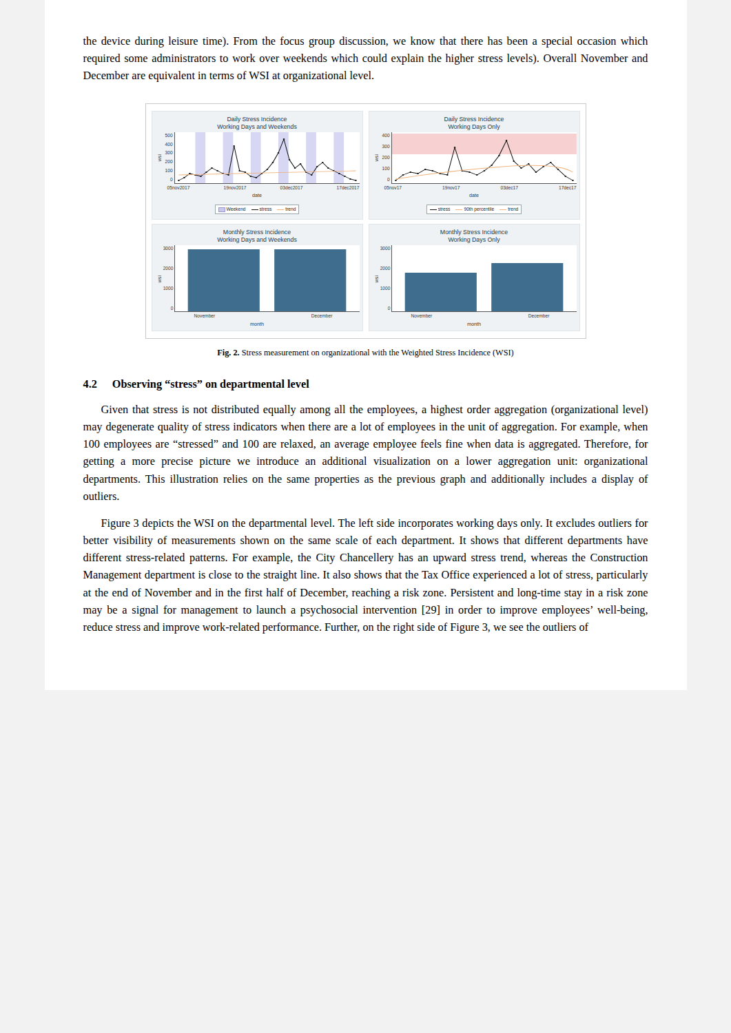the device during leisure time). From the focus group discussion, we know that there has been a special occasion which required some administrators to work over weekends which could explain the higher stress levels). Overall November and December are equivalent in terms of WSI at organizational level.
Daily Stress IncidenceWorking Days and Weekends
wsi
5004003002001000
05nov201719nov201703dec201717dec2017
date
Weekend stress trend
Daily Stress IncidenceWorking Days Only
wsi
4003002001000
05nov1719nov1703dec1717dec17
date
stress 90th percentile trend
Monthly Stress IncidenceWorking Days and Weekends
wsi
3000200010000
November December
month
Monthly Stress IncidenceWorking Days Only
wsi
3000200010000
November December
month
Fig. 2. Stress measurement on organizational with the Weighted Stress Incidence (WSI)
4.2 Observing “stress” on departmental level
Given that stress is not distributed equally among all the employees, a highest order aggregation (organizational level) may degenerate quality of stress indicators when there are a lot of employees in the unit of aggregation. For example, when 100 employees are “stressed” and 100 are relaxed, an average employee feels fine when data is aggregated. Therefore, for getting a more precise picture we introduce an additional visualization on a lower aggregation unit: organizational departments. This illustration relies on the same properties as the previous graph and additionally includes a display of outliers.
Figure 3 depicts the WSI on the departmental level. The left side incorporates working days only. It excludes outliers for better visibility of measurements shown on the same scale of each department. It shows that different departments have different stress-related patterns. For example, the City Chancellery has an upward stress trend, whereas the Construction Management department is close to the straight line. It also shows that the Tax Office experienced a lot of stress, particularly at the end of November and in the first half of December, reaching a risk zone. Persistent and long-time stay in a risk zone may be a signal for management to launch a psychosocial intervention [29] in order to improve employees’ well-being, reduce stress and improve work-related performance. Further, on the right side of Figure 3, we see the outliers of